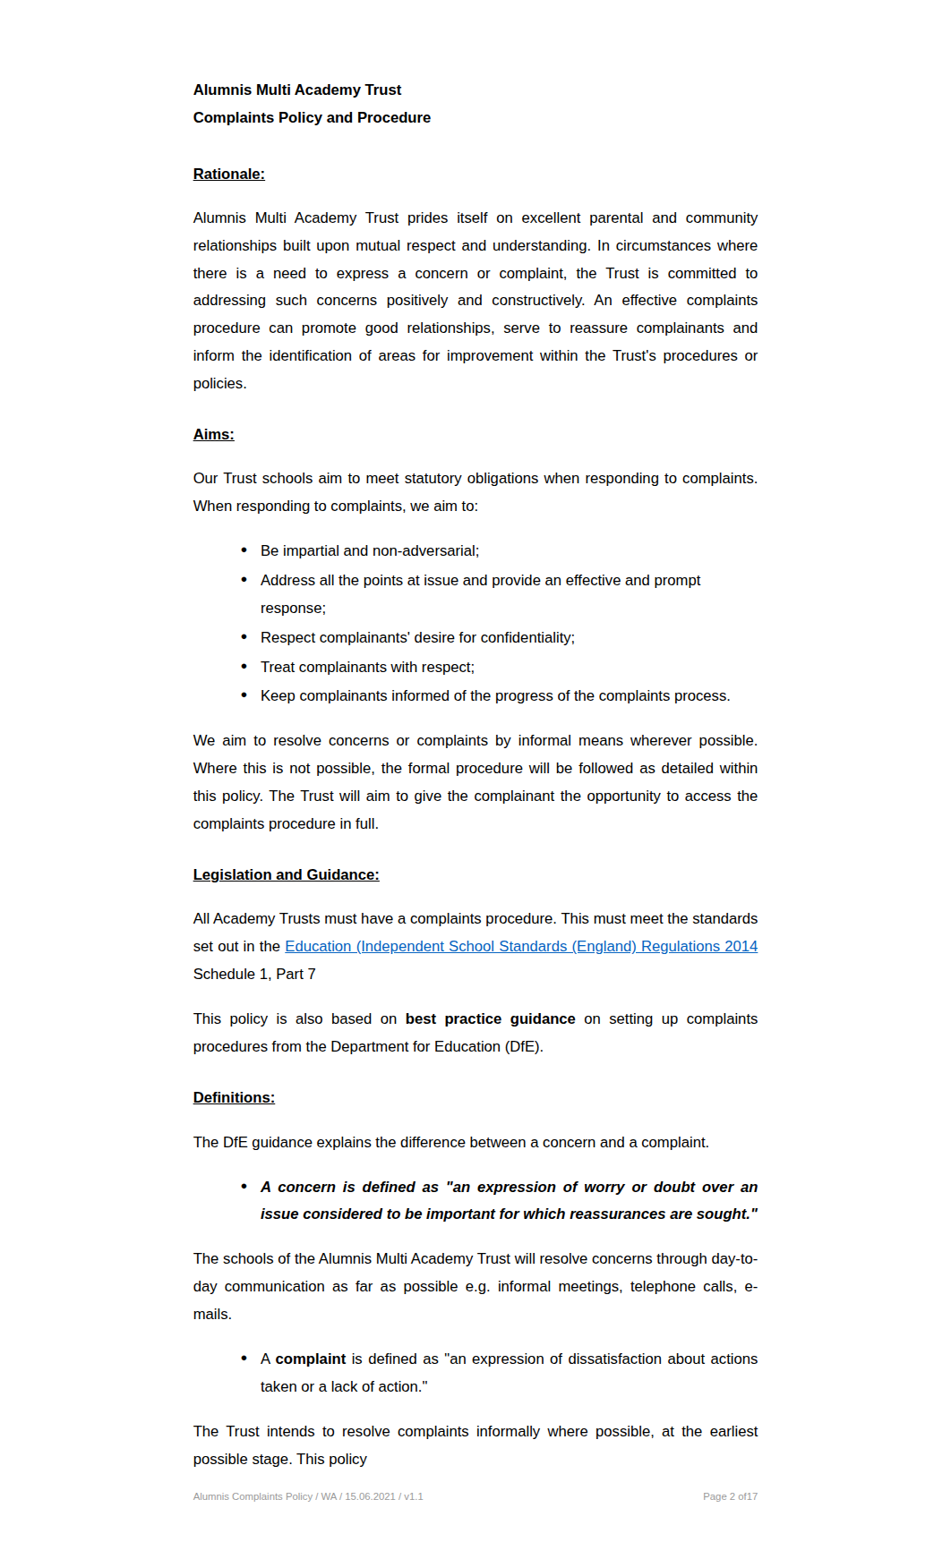Alumnis Multi Academy Trust
Complaints Policy and Procedure
Rationale:
Alumnis Multi Academy Trust prides itself on excellent parental and community relationships built upon mutual respect and understanding. In circumstances where there is a need to express a concern or complaint, the Trust is committed to addressing such concerns positively and constructively. An effective complaints procedure can promote good relationships, serve to reassure complainants and inform the identification of areas for improvement within the Trust's procedures or policies.
Aims:
Our Trust schools aim to meet statutory obligations when responding to complaints. When responding to complaints, we aim to:
Be impartial and non-adversarial;
Address all the points at issue and provide an effective and prompt response;
Respect complainants' desire for confidentiality;
Treat complainants with respect;
Keep complainants informed of the progress of the complaints process.
We aim to resolve concerns or complaints by informal means wherever possible. Where this is not possible, the formal procedure will be followed as detailed within this policy. The Trust will aim to give the complainant the opportunity to access the complaints procedure in full.
Legislation and Guidance:
All Academy Trusts must have a complaints procedure. This must meet the standards set out in the Education (Independent School Standards (England) Regulations 2014 Schedule 1, Part 7
This policy is also based on best practice guidance on setting up complaints procedures from the Department for Education (DfE).
Definitions:
The DfE guidance explains the difference between a concern and a complaint.
A concern is defined as "an expression of worry or doubt over an issue considered to be important for which reassurances are sought."
The schools of the Alumnis Multi Academy Trust will resolve concerns through day-to-day communication as far as possible e.g. informal meetings, telephone calls, e-mails.
A complaint is defined as "an expression of dissatisfaction about actions taken or a lack of action."
The Trust intends to resolve complaints informally where possible, at the earliest possible stage. This policy
Alumnis Complaints Policy / WA / 15.06.2021 / v1.1 Page 2 of17